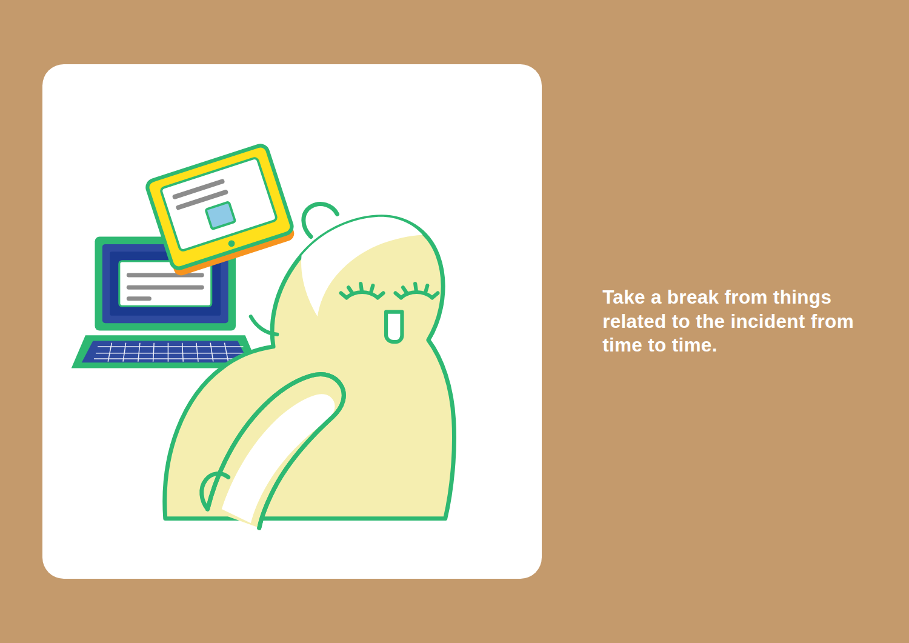Character taking a break from a laptop and phone A simple yellow character with closed eyes rests while a laptop and a tilted smartphone with message lines float behind it.
Take a break from things related to the incident from time to time.